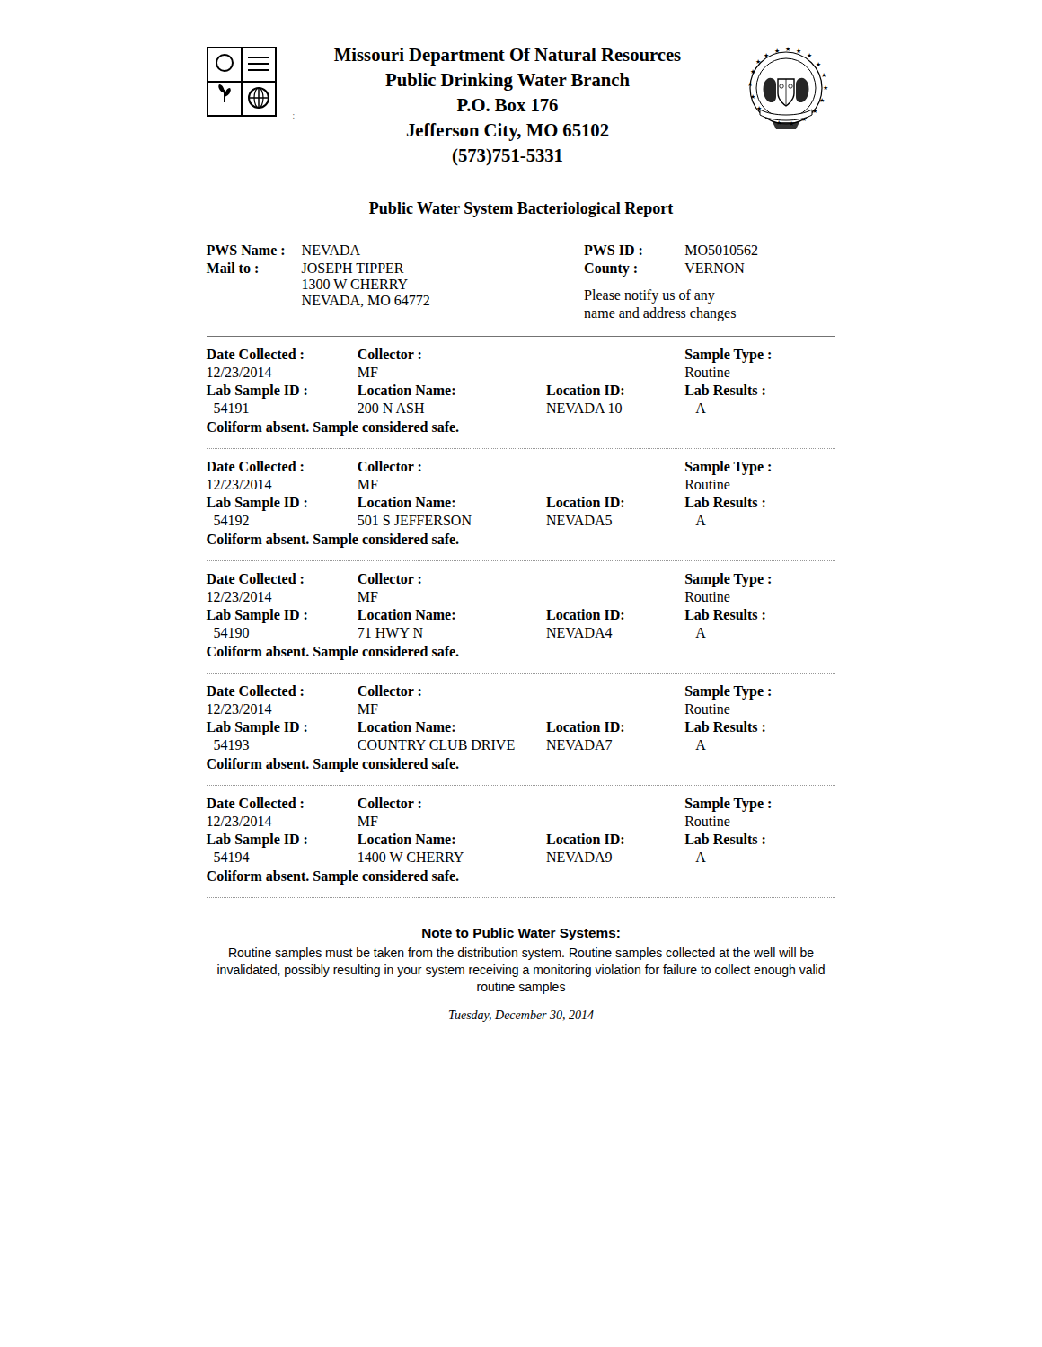:
Missouri Department Of Natural Resources
Public Drinking Water Branch
P.O. Box 176
Jefferson City, MO 65102
(573)751-5331
★ ★ ★ ★ ★ ★ ★ ★ ★ ★ ★ ★ ★ ★ ★ ★ ★ ★ ★
Public Water System Bacteriological Report
| PWS Name : | NEVADA |
| Mail to : | JOSEPH TIPPER 1300 W CHERRY NEVADA, MO 64772 |
| PWS ID : | MO5010562 |
| County : | VERNON |
Please notify us of any
name and address changes
| Date Collected : | Collector : | | Sample Type : |
| 12/23/2014 | MF | | Routine |
| Lab Sample ID : | Location Name: | Location ID: | Lab Results : |
| 54191 | 200 N ASH | NEVADA 10 | A |
Coliform absent. Sample considered safe.
| Date Collected : | Collector : | | Sample Type : |
| 12/23/2014 | MF | | Routine |
| Lab Sample ID : | Location Name: | Location ID: | Lab Results : |
| 54192 | 501 S JEFFERSON | NEVADA5 | A |
Coliform absent. Sample considered safe.
| Date Collected : | Collector : | | Sample Type : |
| 12/23/2014 | MF | | Routine |
| Lab Sample ID : | Location Name: | Location ID: | Lab Results : |
| 54190 | 71 HWY N | NEVADA4 | A |
Coliform absent. Sample considered safe.
| Date Collected : | Collector : | | Sample Type : |
| 12/23/2014 | MF | | Routine |
| Lab Sample ID : | Location Name: | Location ID: | Lab Results : |
| 54193 | COUNTRY CLUB DRIVE | NEVADA7 | A |
Coliform absent. Sample considered safe.
| Date Collected : | Collector : | | Sample Type : |
| 12/23/2014 | MF | | Routine |
| Lab Sample ID : | Location Name: | Location ID: | Lab Results : |
| 54194 | 1400 W CHERRY | NEVADA9 | A |
Coliform absent. Sample considered safe.
Note to Public Water Systems:
Routine samples must be taken from the distribution system. Routine samples collected at the well will be invalidated, possibly resulting in your system receiving a monitoring violation for failure to collect enough valid routine samples
Tuesday, December 30, 2014